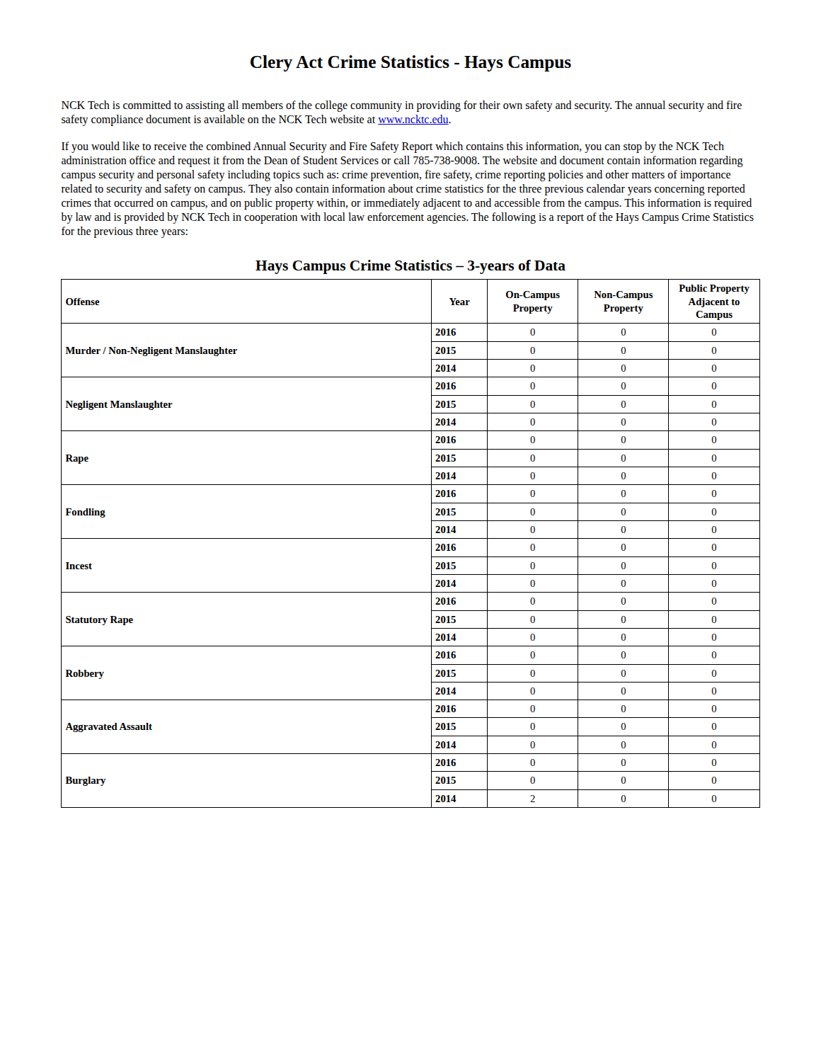Clery Act Crime Statistics - Hays Campus
NCK Tech is committed to assisting all members of the college community in providing for their own safety and security. The annual security and fire safety compliance document is available on the NCK Tech website at www.ncktc.edu.
If you would like to receive the combined Annual Security and Fire Safety Report which contains this information, you can stop by the NCK Tech administration office and request it from the Dean of Student Services or call 785-738-9008. The website and document contain information regarding campus security and personal safety including topics such as: crime prevention, fire safety, crime reporting policies and other matters of importance related to security and safety on campus. They also contain information about crime statistics for the three previous calendar years concerning reported crimes that occurred on campus, and on public property within, or immediately adjacent to and accessible from the campus. This information is required by law and is provided by NCK Tech in cooperation with local law enforcement agencies. The following is a report of the Hays Campus Crime Statistics for the previous three years:
Hays Campus Crime Statistics – 3-years of Data
| Offense | Year | On-Campus Property | Non-Campus Property | Public Property Adjacent to Campus |
| --- | --- | --- | --- | --- |
| Murder / Non-Negligent Manslaughter | 2016 | 0 | 0 | 0 |
| 2015 | 0 | 0 | 0 |
| 2014 | 0 | 0 | 0 |
| Negligent Manslaughter | 2016 | 0 | 0 | 0 |
| 2015 | 0 | 0 | 0 |
| 2014 | 0 | 0 | 0 |
| Rape | 2016 | 0 | 0 | 0 |
| 2015 | 0 | 0 | 0 |
| 2014 | 0 | 0 | 0 |
| Fondling | 2016 | 0 | 0 | 0 |
| 2015 | 0 | 0 | 0 |
| 2014 | 0 | 0 | 0 |
| Incest | 2016 | 0 | 0 | 0 |
| 2015 | 0 | 0 | 0 |
| 2014 | 0 | 0 | 0 |
| Statutory Rape | 2016 | 0 | 0 | 0 |
| 2015 | 0 | 0 | 0 |
| 2014 | 0 | 0 | 0 |
| Robbery | 2016 | 0 | 0 | 0 |
| 2015 | 0 | 0 | 0 |
| 2014 | 0 | 0 | 0 |
| Aggravated Assault | 2016 | 0 | 0 | 0 |
| 2015 | 0 | 0 | 0 |
| 2014 | 0 | 0 | 0 |
| Burglary | 2016 | 0 | 0 | 0 |
| 2015 | 0 | 0 | 0 |
| 2014 | 2 | 0 | 0 |